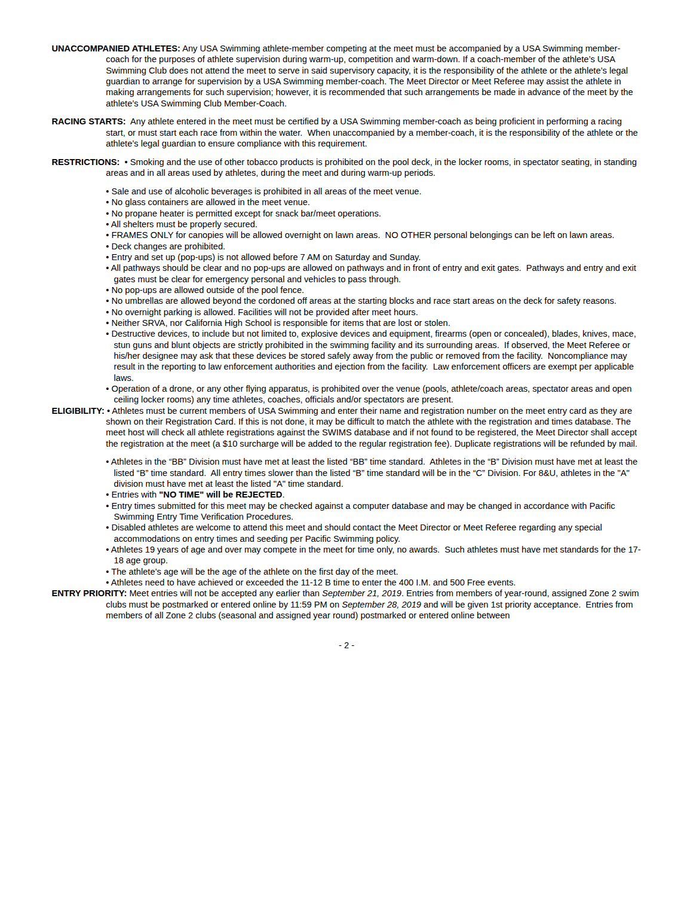UNACCOMPANIED ATHLETES: Any USA Swimming athlete-member competing at the meet must be accompanied by a USA Swimming member-coach for the purposes of athlete supervision during warm-up, competition and warm-down. If a coach-member of the athlete’s USA Swimming Club does not attend the meet to serve in said supervisory capacity, it is the responsibility of the athlete or the athlete’s legal guardian to arrange for supervision by a USA Swimming member-coach. The Meet Director or Meet Referee may assist the athlete in making arrangements for such supervision; however, it is recommended that such arrangements be made in advance of the meet by the athlete’s USA Swimming Club Member-Coach.
RACING STARTS: Any athlete entered in the meet must be certified by a USA Swimming member-coach as being proficient in performing a racing start, or must start each race from within the water. When unaccompanied by a member-coach, it is the responsibility of the athlete or the athlete’s legal guardian to ensure compliance with this requirement.
RESTRICTIONS: • Smoking and the use of other tobacco products is prohibited on the pool deck, in the locker rooms, in spectator seating, in standing areas and in all areas used by athletes, during the meet and during warm-up periods.
• Sale and use of alcoholic beverages is prohibited in all areas of the meet venue.
• No glass containers are allowed in the meet venue.
• No propane heater is permitted except for snack bar/meet operations.
• All shelters must be properly secured.
• FRAMES ONLY for canopies will be allowed overnight on lawn areas. NO OTHER personal belongings can be left on lawn areas.
• Deck changes are prohibited.
• Entry and set up (pop-ups) is not allowed before 7 AM on Saturday and Sunday.
• All pathways should be clear and no pop-ups are allowed on pathways and in front of entry and exit gates. Pathways and entry and exit gates must be clear for emergency personal and vehicles to pass through.
• No pop-ups are allowed outside of the pool fence.
• No umbrellas are allowed beyond the cordoned off areas at the starting blocks and race start areas on the deck for safety reasons.
• No overnight parking is allowed. Facilities will not be provided after meet hours.
• Neither SRVA, nor California High School is responsible for items that are lost or stolen.
• Destructive devices, to include but not limited to, explosive devices and equipment, firearms (open or concealed), blades, knives, mace, stun guns and blunt objects are strictly prohibited in the swimming facility and its surrounding areas. If observed, the Meet Referee or his/her designee may ask that these devices be stored safely away from the public or removed from the facility. Noncompliance may result in the reporting to law enforcement authorities and ejection from the facility. Law enforcement officers are exempt per applicable laws.
• Operation of a drone, or any other flying apparatus, is prohibited over the venue (pools, athlete/coach areas, spectator areas and open ceiling locker rooms) any time athletes, coaches, officials and/or spectators are present.
ELIGIBILITY: • Athletes must be current members of USA Swimming and enter their name and registration number on the meet entry card as they are shown on their Registration Card. If this is not done, it may be difficult to match the athlete with the registration and times database. The meet host will check all athlete registrations against the SWIMS database and if not found to be registered, the Meet Director shall accept the registration at the meet (a $10 surcharge will be added to the regular registration fee). Duplicate registrations will be refunded by mail.
• Athletes in the “BB” Division must have met at least the listed “BB” time standard. Athletes in the “B” Division must have met at least the listed “B” time standard. All entry times slower than the listed “B” time standard will be in the “C” Division. For 8&U, athletes in the "A" division must have met at least the listed "A" time standard.
• Entries with "NO TIME" will be REJECTED.
• Entry times submitted for this meet may be checked against a computer database and may be changed in accordance with Pacific Swimming Entry Time Verification Procedures.
• Disabled athletes are welcome to attend this meet and should contact the Meet Director or Meet Referee regarding any special accommodations on entry times and seeding per Pacific Swimming policy.
• Athletes 19 years of age and over may compete in the meet for time only, no awards. Such athletes must have met standards for the 17-18 age group.
• The athlete’s age will be the age of the athlete on the first day of the meet.
• Athletes need to have achieved or exceeded the 11-12 B time to enter the 400 I.M. and 500 Free events.
ENTRY PRIORITY: Meet entries will not be accepted any earlier than September 21, 2019. Entries from members of year-round, assigned Zone 2 swim clubs must be postmarked or entered online by 11:59 PM on September 28, 2019 and will be given 1st priority acceptance. Entries from members of all Zone 2 clubs (seasonal and assigned year round) postmarked or entered online between
- 2 -